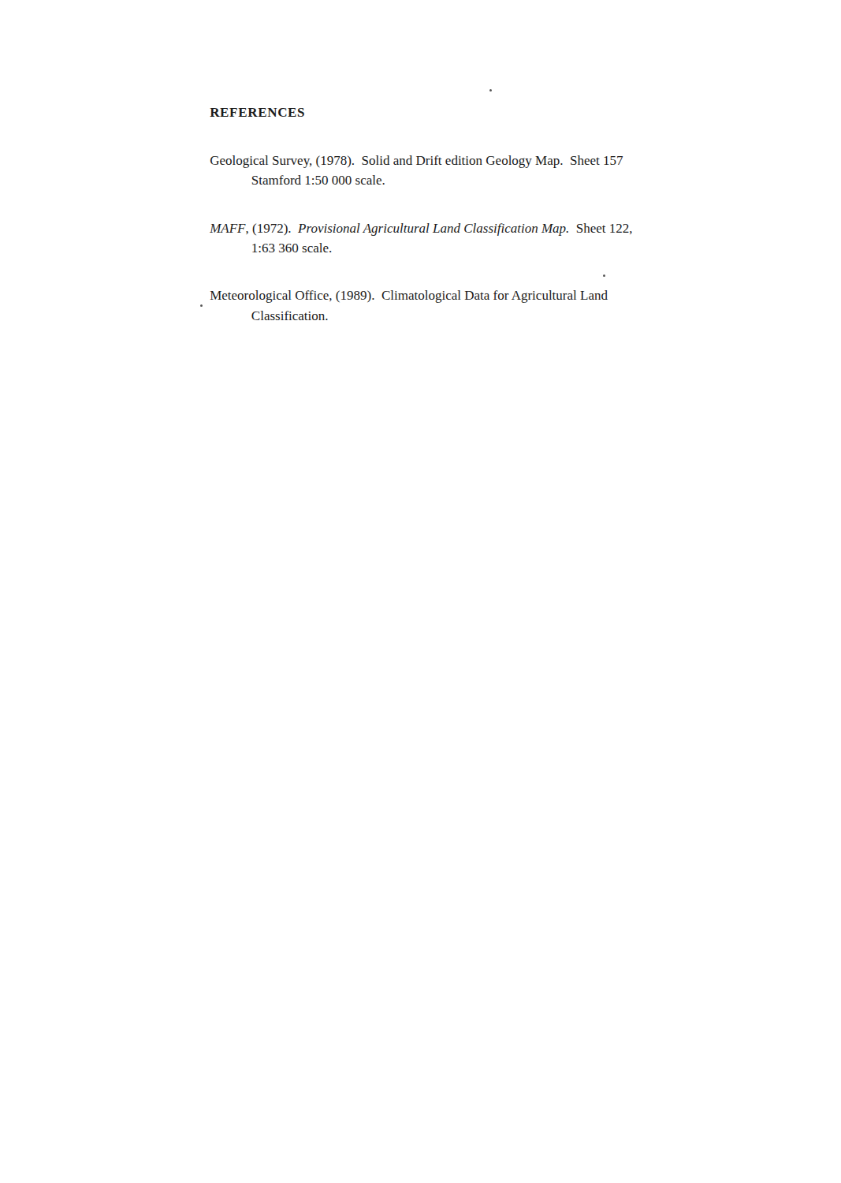References
Geological Survey, (1978). Solid and Drift edition Geology Map. Sheet 157 Stamford 1:50 000 scale.
MAFF, (1972). Provisional Agricultural Land Classification Map. Sheet 122, 1:63 360 scale.
Meteorological Office, (1989). Climatological Data for Agricultural Land Classification.